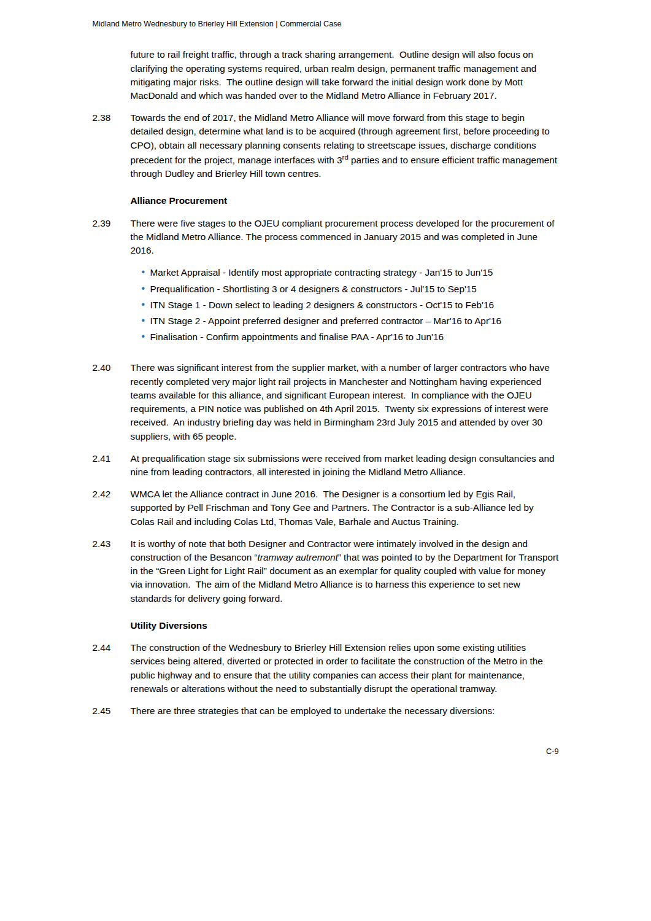Midland Metro Wednesbury to Brierley Hill Extension | Commercial Case
future to rail freight traffic, through a track sharing arrangement. Outline design will also focus on clarifying the operating systems required, urban realm design, permanent traffic management and mitigating major risks. The outline design will take forward the initial design work done by Mott MacDonald and which was handed over to the Midland Metro Alliance in February 2017.
2.38
Towards the end of 2017, the Midland Metro Alliance will move forward from this stage to begin detailed design, determine what land is to be acquired (through agreement first, before proceeding to CPO), obtain all necessary planning consents relating to streetscape issues, discharge conditions precedent for the project, manage interfaces with 3rd parties and to ensure efficient traffic management through Dudley and Brierley Hill town centres.
Alliance Procurement
2.39
There were five stages to the OJEU compliant procurement process developed for the procurement of the Midland Metro Alliance. The process commenced in January 2015 and was completed in June 2016.
Market Appraisal - Identify most appropriate contracting strategy - Jan'15 to Jun'15
Prequalification - Shortlisting 3 or 4 designers & constructors - Jul'15 to Sep'15
ITN Stage 1 - Down select to leading 2 designers & constructors - Oct'15 to Feb'16
ITN Stage 2 - Appoint preferred designer and preferred contractor – Mar'16 to Apr'16
Finalisation - Confirm appointments and finalise PAA - Apr'16 to Jun'16
2.40
There was significant interest from the supplier market, with a number of larger contractors who have recently completed very major light rail projects in Manchester and Nottingham having experienced teams available for this alliance, and significant European interest. In compliance with the OJEU requirements, a PIN notice was published on 4th April 2015. Twenty six expressions of interest were received. An industry briefing day was held in Birmingham 23rd July 2015 and attended by over 30 suppliers, with 65 people.
2.41
At prequalification stage six submissions were received from market leading design consultancies and nine from leading contractors, all interested in joining the Midland Metro Alliance.
2.42
WMCA let the Alliance contract in June 2016. The Designer is a consortium led by Egis Rail, supported by Pell Frischman and Tony Gee and Partners. The Contractor is a sub-Alliance led by Colas Rail and including Colas Ltd, Thomas Vale, Barhale and Auctus Training.
2.43
It is worthy of note that both Designer and Contractor were intimately involved in the design and construction of the Besancon “tramway autremont” that was pointed to by the Department for Transport in the “Green Light for Light Rail” document as an exemplar for quality coupled with value for money via innovation. The aim of the Midland Metro Alliance is to harness this experience to set new standards for delivery going forward.
Utility Diversions
2.44
The construction of the Wednesbury to Brierley Hill Extension relies upon some existing utilities services being altered, diverted or protected in order to facilitate the construction of the Metro in the public highway and to ensure that the utility companies can access their plant for maintenance, renewals or alterations without the need to substantially disrupt the operational tramway.
2.45
There are three strategies that can be employed to undertake the necessary diversions:
C-9